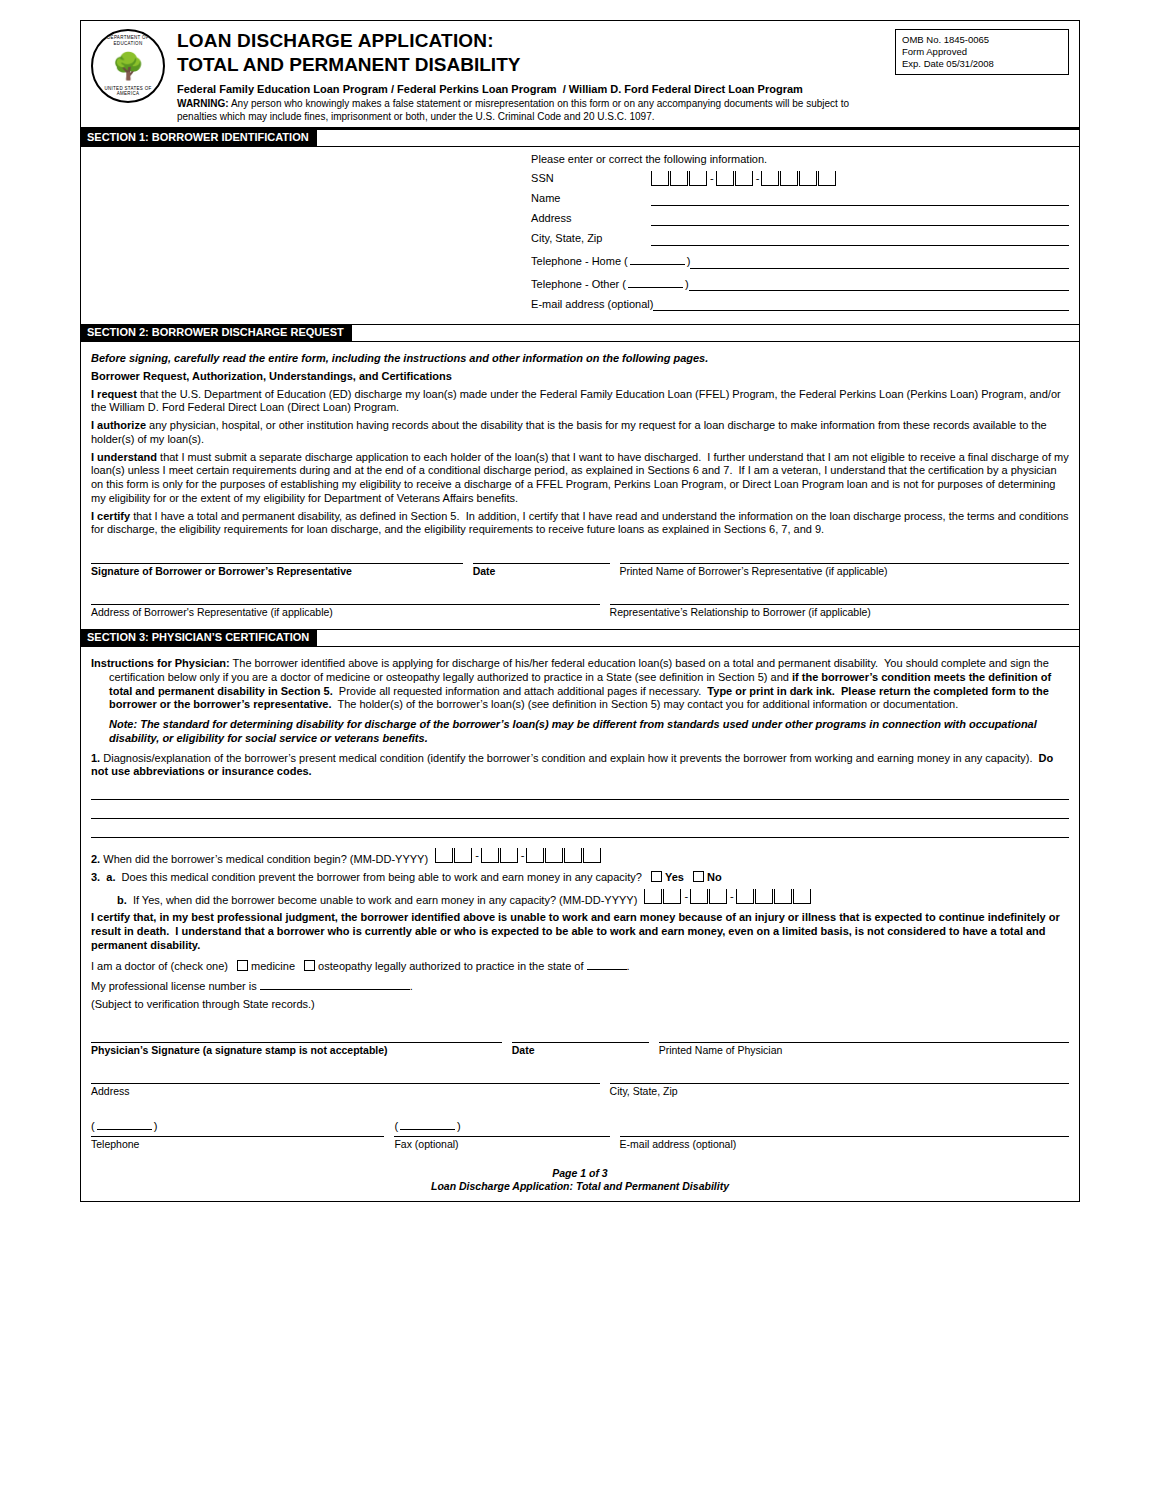DEPARTMENT OF EDUCATION
🌳
UNITED STATES OF AMERICA
LOAN DISCHARGE APPLICATION:
TOTAL AND PERMANENT DISABILITY
Federal Family Education Loan Program / Federal Perkins Loan Program / William D. Ford Federal Direct Loan Program
WARNING: Any person who knowingly makes a false statement or misrepresentation on this form or on any accompanying documents will be subject to penalties which may include fines, imprisonment or both, under the U.S. Criminal Code and 20 U.S.C. 1097.
OMB No. 1845-0065
Form Approved
Exp. Date 05/31/2008
SECTION 1: BORROWER IDENTIFICATION
Please enter or correct the following information.
SSN
- -
Name
Address
City, State, Zip
Telephone - Home ( )
Telephone - Other ( )
E-mail address (optional)
SECTION 2: BORROWER DISCHARGE REQUEST
Before signing, carefully read the entire form, including the instructions and other information on the following pages.
Borrower Request, Authorization, Understandings, and Certifications
I request that the U.S. Department of Education (ED) discharge my loan(s) made under the Federal Family Education Loan (FFEL) Program, the Federal Perkins Loan (Perkins Loan) Program, and/or the William D. Ford Federal Direct Loan (Direct Loan) Program.
I authorize any physician, hospital, or other institution having records about the disability that is the basis for my request for a loan discharge to make information from these records available to the holder(s) of my loan(s).
I understand that I must submit a separate discharge application to each holder of the loan(s) that I want to have discharged. I further understand that I am not eligible to receive a final discharge of my loan(s) unless I meet certain requirements during and at the end of a conditional discharge period, as explained in Sections 6 and 7. If I am a veteran, I understand that the certification by a physician on this form is only for the purposes of establishing my eligibility to receive a discharge of a FFEL Program, Perkins Loan Program, or Direct Loan Program loan and is not for purposes of determining my eligibility for or the extent of my eligibility for Department of Veterans Affairs benefits.
I certify that I have a total and permanent disability, as defined in Section 5. In addition, I certify that I have read and understand the information on the loan discharge process, the terms and conditions for discharge, the eligibility requirements for loan discharge, and the eligibility requirements to receive future loans as explained in Sections 6, 7, and 9.
Signature of Borrower or Borrower’s Representative
Date
Printed Name of Borrower’s Representative (if applicable)
Address of Borrower's Representative (if applicable)
Representative’s Relationship to Borrower (if applicable)
SECTION 3: PHYSICIAN’S CERTIFICATION
Instructions for Physician: The borrower identified above is applying for discharge of his/her federal education loan(s) based on a total and permanent disability. You should complete and sign the certification below only if you are a doctor of medicine or osteopathy legally authorized to practice in a State (see definition in Section 5) and if the borrower’s condition meets the definition of total and permanent disability in Section 5. Provide all requested information and attach additional pages if necessary. Type or print in dark ink. Please return the completed form to the borrower or the borrower’s representative. The holder(s) of the borrower’s loan(s) (see definition in Section 5) may contact you for additional information or documentation.
Note: The standard for determining disability for discharge of the borrower’s loan(s) may be different from standards used under other programs in connection with occupational disability, or eligibility for social service or veterans benefits.
1. Diagnosis/explanation of the borrower’s present medical condition (identify the borrower’s condition and explain how it prevents the borrower from working and earning money in any capacity). Do not use abbreviations or insurance codes.
2. When did the borrower’s medical condition begin? (MM-DD-YYYY) - -
3. a. Does this medical condition prevent the borrower from being able to work and earn money in any capacity? Yes No
b. If Yes, when did the borrower become unable to work and earn money in any capacity? (MM-DD-YYYY) - -
I certify that, in my best professional judgment, the borrower identified above is unable to work and earn money because of an injury or illness that is expected to continue indefinitely or result in death. I understand that a borrower who is currently able or who is expected to be able to work and earn money, even on a limited basis, is not considered to have a total and permanent disability.
I am a doctor of (check one) medicine osteopathy legally authorized to practice in the state of .
My professional license number is .
(Subject to verification through State records.)
Physician’s Signature (a signature stamp is not acceptable)
Date
Printed Name of Physician
Address
City, State, Zip
( )
( )
Telephone
Fax (optional)
E-mail address (optional)
Page 1 of 3
Loan Discharge Application: Total and Permanent Disability